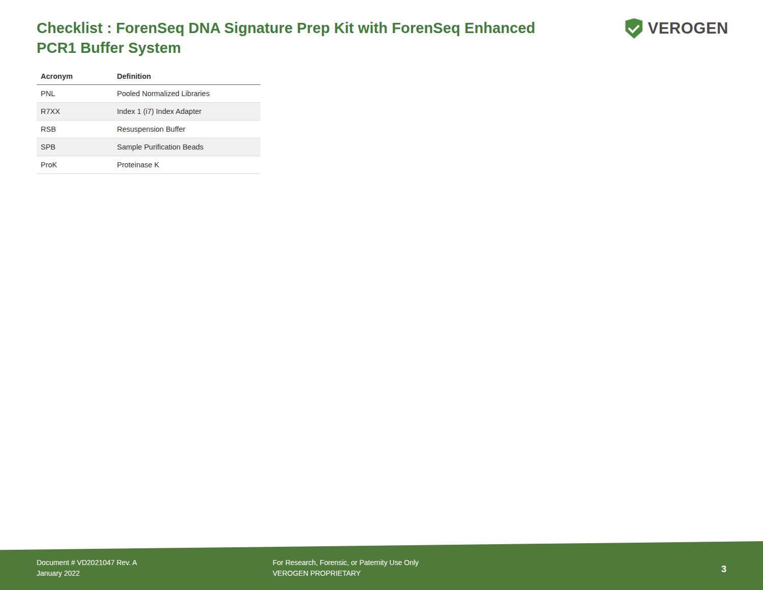Checklist : ForenSeq DNA Signature Prep Kit with ForenSeq Enhanced PCR1 Buffer System
VEROGEN
| Acronym | Definition |
| --- | --- |
| PNL | Pooled Normalized Libraries |
| R7XX | Index 1 (i7) Index Adapter |
| RSB | Resuspension Buffer |
| SPB | Sample Purification Beads |
| ProK | Proteinase K |
Document # VD2021047 Rev. A
January 2022
For Research, Forensic, or Paternity Use Only
VEROGEN PROPRIETARY
3